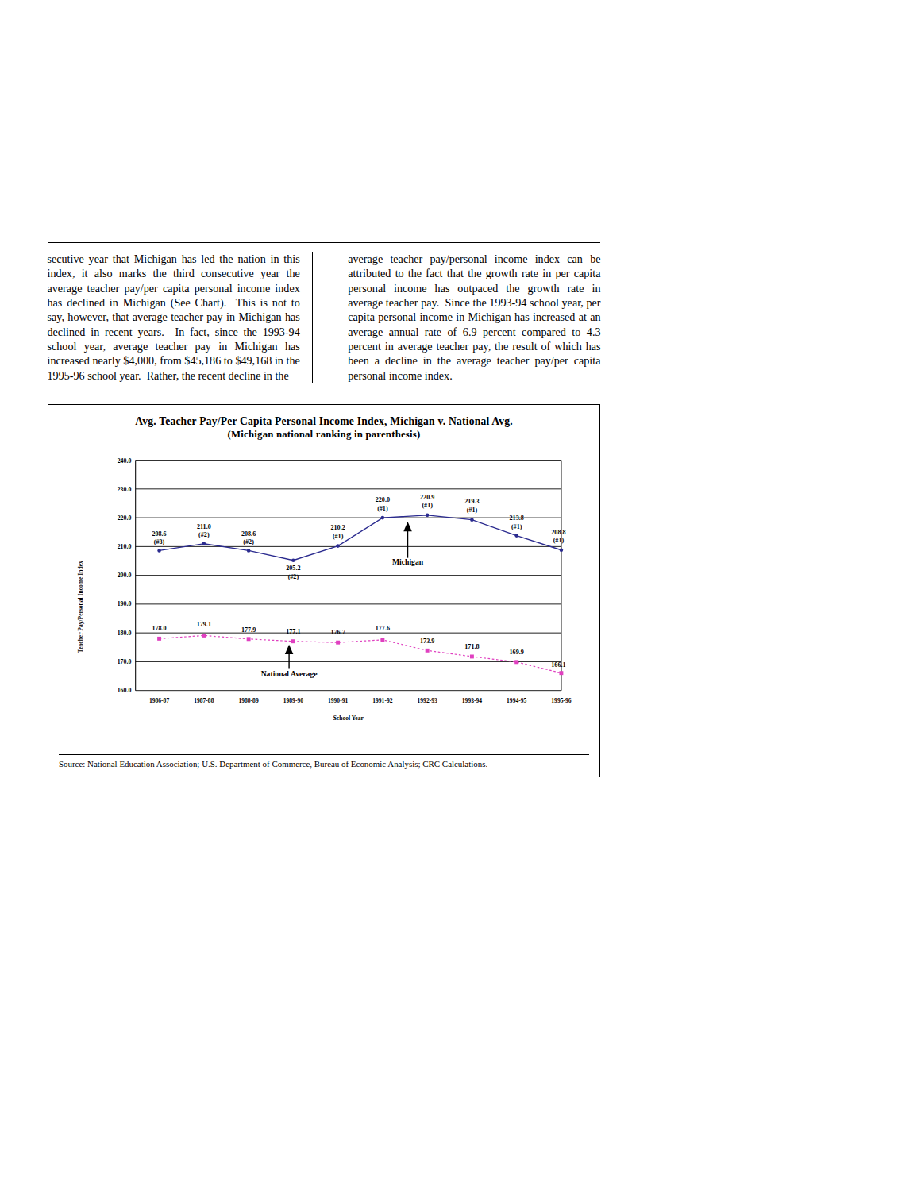secutive year that Michigan has led the nation in this index, it also marks the third consecutive year the average teacher pay/per capita personal income index has declined in Michigan (See Chart). This is not to say, however, that average teacher pay in Michigan has declined in recent years. In fact, since the 1993-94 school year, average teacher pay in Michigan has increased nearly $4,000, from $45,186 to $49,168 in the 1995-96 school year. Rather, the recent decline in the
average teacher pay/personal income index can be attributed to the fact that the growth rate in per capita personal income has outpaced the growth rate in average teacher pay. Since the 1993-94 school year, per capita personal income in Michigan has increased at an average annual rate of 6.9 percent compared to 4.3 percent in average teacher pay, the result of which has been a decline in the average teacher pay/per capita personal income index.
Avg. Teacher Pay/Per Capita Personal Income Index, Michigan v. National Avg. (Michigan national ranking in parenthesis)
240.0 230.0 220.0 210.0 200.0 190.0 180.0 170.0 160.0 Teacher Pay/Personal Income Index 208.6 (#3) 211.0 (#2) 208.6 (#2) 205.2 (#2) 210.2 (#1) 220.0 (#1) 220.9 (#1) 219.3 (#1) 213.8 (#1) 208.8 (#1) 178.0 179.1 177.9 177.1 176.7 177.6 173.9 171.8 169.9 166.1 Michigan National Average 1986-87 1987-88 1988-89 1989-90 1990-91 1991-92 1992-93 1993-94 1994-95 1995-96 School Year
Source: National Education Association; U.S. Department of Commerce, Bureau of Economic Analysis; CRC Calculations.